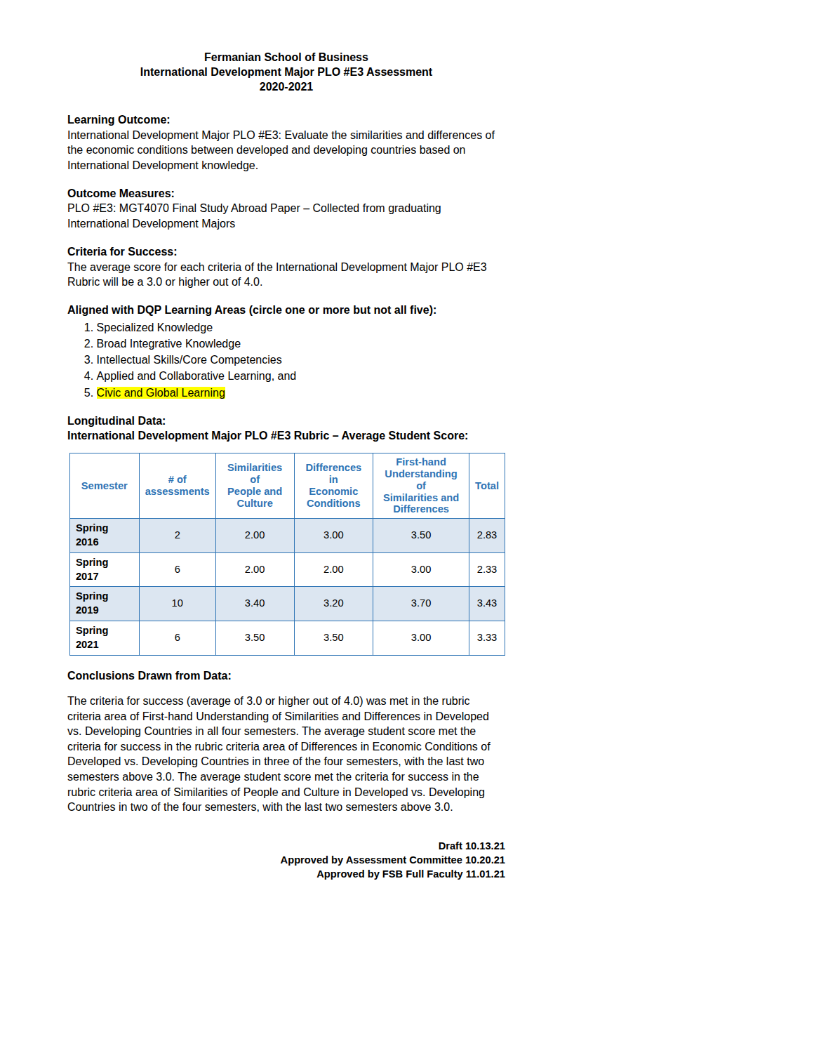Fermanian School of Business
International Development Major PLO #E3 Assessment
2020-2021
Learning Outcome:
International Development Major PLO #E3: Evaluate the similarities and differences of the economic conditions between developed and developing countries based on International Development knowledge.
Outcome Measures:
PLO #E3: MGT4070 Final Study Abroad Paper – Collected from graduating International Development Majors
Criteria for Success:
The average score for each criteria of the International Development Major PLO #E3 Rubric will be a 3.0 or higher out of 4.0.
Aligned with DQP Learning Areas (circle one or more but not all five):
Specialized Knowledge
Broad Integrative Knowledge
Intellectual Skills/Core Competencies
Applied and Collaborative Learning, and
Civic and Global Learning
Longitudinal Data:
International Development Major PLO #E3 Rubric – Average Student Score:
| Semester | # of assessments | Similarities of People and Culture | Differences in Economic Conditions | First-hand Understanding of Similarities and Differences | Total |
| --- | --- | --- | --- | --- | --- |
| Spring 2016 | 2 | 2.00 | 3.00 | 3.50 | 2.83 |
| Spring 2017 | 6 | 2.00 | 2.00 | 3.00 | 2.33 |
| Spring 2019 | 10 | 3.40 | 3.20 | 3.70 | 3.43 |
| Spring 2021 | 6 | 3.50 | 3.50 | 3.00 | 3.33 |
Conclusions Drawn from Data:
The criteria for success (average of 3.0 or higher out of 4.0) was met in the rubric criteria area of First-hand Understanding of Similarities and Differences in Developed vs. Developing Countries in all four semesters. The average student score met the criteria for success in the rubric criteria area of Differences in Economic Conditions of Developed vs. Developing Countries in three of the four semesters, with the last two semesters above 3.0. The average student score met the criteria for success in the rubric criteria area of Similarities of People and Culture in Developed vs. Developing Countries in two of the four semesters, with the last two semesters above 3.0.
Draft 10.13.21
Approved by Assessment Committee 10.20.21
Approved by FSB Full Faculty 11.01.21